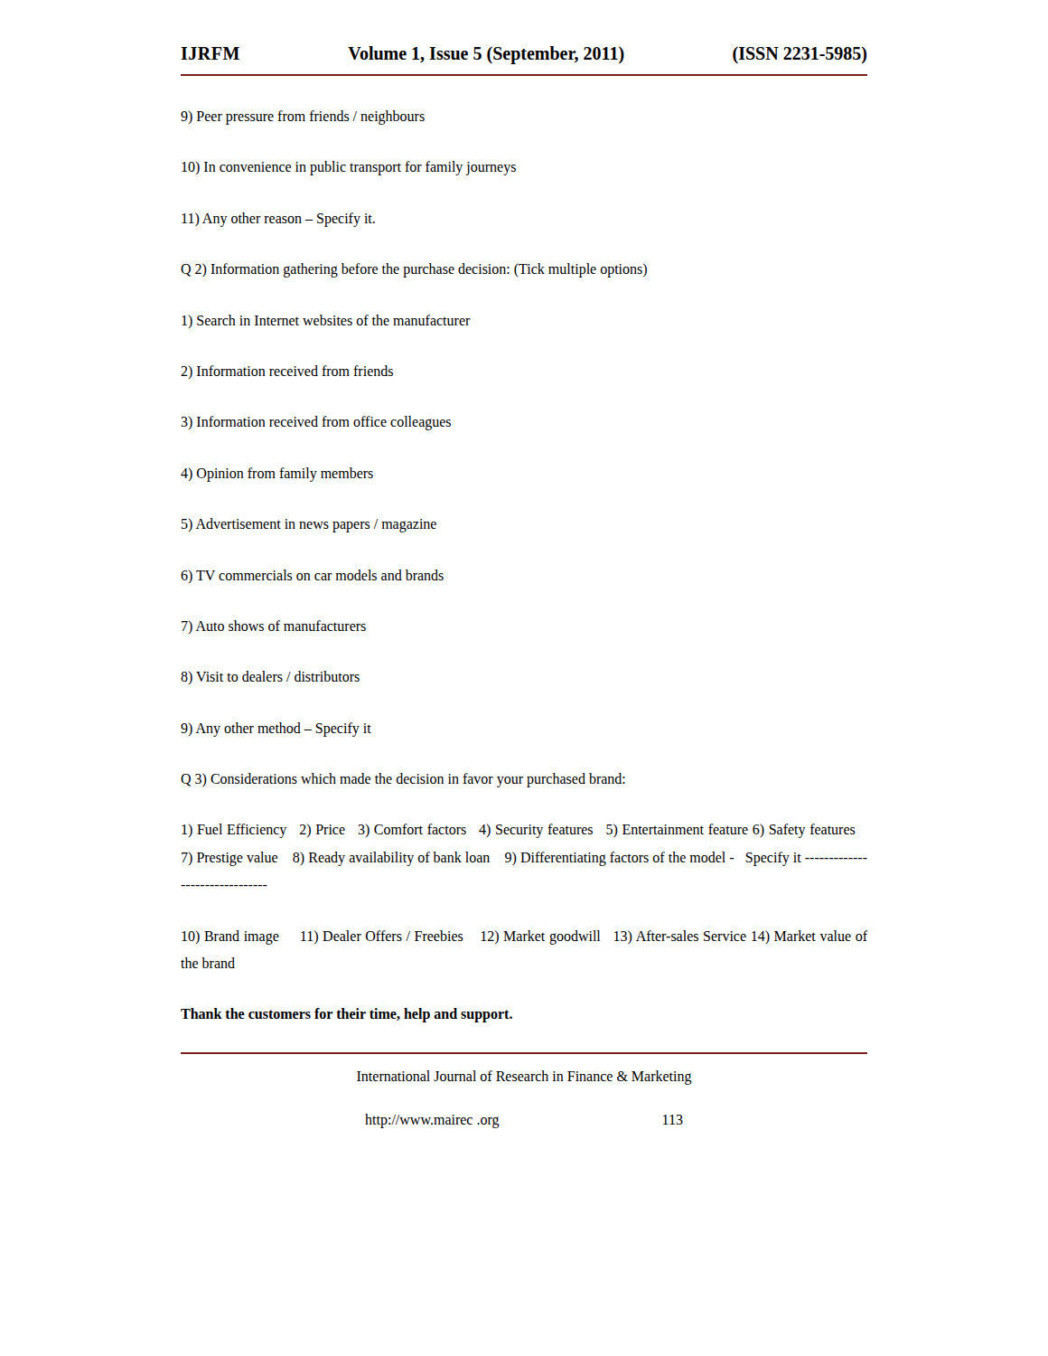IJRFM Volume 1, Issue 5 (September, 2011) (ISSN 2231-5985)
9) Peer pressure from friends / neighbours
10) In convenience in public transport for family journeys
11) Any other reason – Specify it.
Q 2) Information gathering before the purchase decision: (Tick multiple options)
1) Search in Internet websites of the manufacturer
2) Information received from friends
3) Information received from office colleagues
4) Opinion from family members
5) Advertisement in news papers / magazine
6) TV commercials on car models and brands
7) Auto shows of manufacturers
8) Visit to dealers / distributors
9) Any other method – Specify it
Q 3) Considerations which made the decision in favor your purchased brand:
1) Fuel Efficiency 2) Price 3) Comfort factors 4) Security features 5) Entertainment feature 6) Safety features 7) Prestige value 8) Ready availability of bank loan 9) Differentiating factors of the model - Specify it -------------------------------
10) Brand image 11) Dealer Offers / Freebies 12) Market goodwill 13) After-sales Service 14) Market value of the brand
Thank the customers for their time, help and support.
International Journal of Research in Finance & Marketing
http://www.mairec .org 113